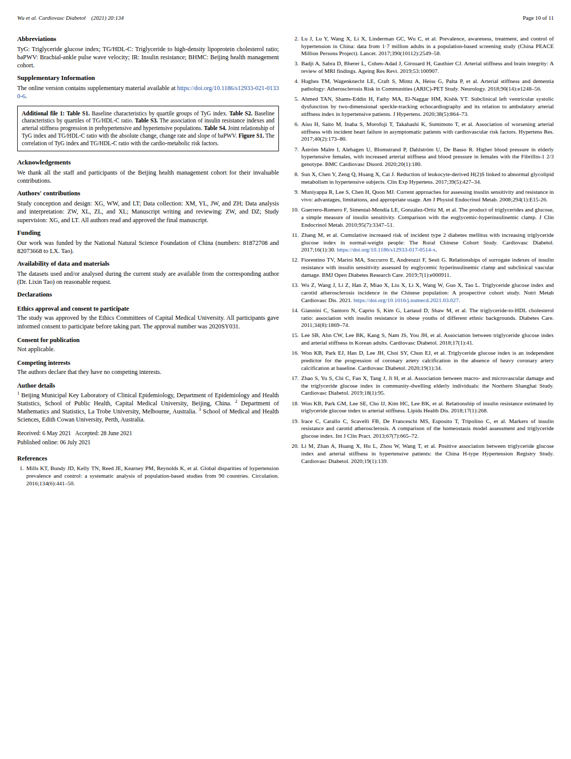Wu et al. Cardiovasc Diabetol (2021) 20:134
Page 10 of 11
Abbreviations
TyG: Triglyceride glucose index; TG/HDL-C: Triglyceride to high-density lipoprotein cholesterol ratio; baPWV: Brachial-ankle pulse wave velocity; IR: Insulin resistance; BHMC: Beijing health management cohort.
Supplementary Information
The online version contains supplementary material available at https://doi.org/10.1186/s12933-021-01330-6.
Additional file 1: Table S1. Baseline characteristics by quartile groups of TyG index. Table S2. Baseline characteristics by quartiles of TG/HDL-C ratio. Table S3. The association of insulin resistance indexes and arterial stiffness progression in prehypertensive and hypertensive populations. Table S4. Joint relationship of TyG index and TG/HDL-C ratio with the absolute change, change rate and slope of baPWV. Figure S1. The correlation of TyG index and TG/HDL-C ratio with the cardio-metabolic risk factors.
Acknowledgements
We thank all the staff and participants of the Beijing health management cohort for their invaluable contributions.
Authors' contributions
Study conception and design: XG, WW, and LT; Data collection: XM, YL, JW, and ZH; Data analysis and interpretation: ZW, XL, ZL, and XL; Manuscript writing and reviewing: ZW, and DZ; Study supervision: XG, and LT. All authors read and approved the final manuscript.
Funding
Our work was funded by the National Natural Science Foundation of China (numbers: 81872708 and 82073668 to LX. Tao).
Availability of data and materials
The datasets used and/or analysed during the current study are available from the corresponding author (Dr. Lixin Tao) on reasonable request.
Declarations
Ethics approval and consent to participate
The study was approved by the Ethics Committees of Capital Medical University. All participants gave informed consent to participate before taking part. The approval number was 2020SY031.
Consent for publication
Not applicable.
Competing interests
The authors declare that they have no competing interests.
Author details
1 Beijing Municipal Key Laboratory of Clinical Epidemiology, Department of Epidemiology and Health Statistics, School of Public Health, Capital Medical University, Beijing, China. 2 Department of Mathematics and Statistics, La Trobe University, Melbourne, Australia. 3 School of Medical and Health Sciences, Edith Cowan University, Perth, Australia.
Received: 6 May 2021 Accepted: 28 June 2021
Published online: 06 July 2021
References
Mills KT, Bundy JD, Kelly TN, Reed JE, Kearney PM, Reynolds K, et al. Global disparities of hypertension prevalence and control: a systematic analysis of population-based studies from 90 countries. Circulation. 2016;134(6):441–50.
Lu J, Lu Y, Wang X, Li X, Linderman GC, Wu C, et al. Prevalence, awareness, treatment, and control of hypertension in China: data from 1·7 million adults in a population-based screening study (China PEACE Million Persons Project). Lancet. 2017;390(10112):2549–58.
Badji A, Sabra D, Bherer L, Cohen-Adad J, Girouard H, Gauthier CJ. Arterial stiffness and brain integrity: A review of MRI findings. Ageing Res Revi. 2019;53:100907.
Hughes TM, Wagenknecht LE, Craft S, Mintz A, Heiss G, Palta P, et al. Arterial stiffness and dementia pathology: Atherosclerosis Risk in Communities (ARIC)-PET Study. Neurology. 2018;90(14):e1248–56.
Ahmed TAN, Shams-Eddin H, Fathy MA, El-Naggar HM, Kishk YT. Subclinical left ventricular systolic dysfunction by two-dimensional speckle-tracking echocardiography and its relation to ambulatory arterial stiffness index in hypertensive patients. J Hypertens. 2020;38(5):864–73.
Aisu H, Saito M, Inaba S, Morofuji T, Takahashi K, Sumimoto T, et al. Association of worsening arterial stiffness with incident heart failure in asymptomatic patients with cardiovascular risk factors. Hypertens Res. 2017;40(2):173–80.
Åström Malm I, Alehagen U, Blomstrand P, Dahlström U, De Basso R. Higher blood pressure in elderly hypertensive females, with increased arterial stiffness and blood pressure in females with the Fibrillin-1 2/3 genotype. BMC Cardiovasc Disord. 2020;20(1):180.
Sun X, Chen Y, Zeng Q, Huang X, Cai J. Reduction of leukocyte-derived H(2)S linked to abnormal glycolipid metabolism in hypertensive subjects. Clin Exp Hypertens. 2017;39(5):427–34.
Muniyappa R, Lee S, Chen H, Quon MJ. Current approaches for assessing insulin sensitivity and resistance in vivo: advantages, limitations, and appropriate usage. Am J Physiol Endocrinol Metab. 2008;294(1):E15-26.
Guerrero-Romero F, Simental-Mendía LE, González-Ortiz M, et al. The product of triglycerides and glucose, a simple measure of insulin sensitivity. Comparison with the euglycemic-hyperinsulinemic clamp. J Clin Endocrinol Metab. 2010;95(7):3347–51.
Zhang M, et al. Cumulative increased risk of incident type 2 diabetes mellitus with increasing triglyceride glucose index in normal-weight people: The Rural Chinese Cohort Study. Cardiovasc Diabetol. 2017;16(1):30. https://doi.org/10.1186/s12933-017-0514-x.
Fiorentino TV, Marini MA, Succurro E, Andreozzi F, Sesti G. Relationships of surrogate indexes of insulin resistance with insulin sensitivity assessed by euglycemic hyperinsulinemic clamp and subclinical vascular damage. BMJ Open Diabetes Research Care. 2019;7(1):e000911.
Wu Z, Wang J, Li Z, Han Z, Miao X, Liu X, Li X, Wang W, Guo X, Tao L. Triglyceride glucose index and carotid atherosclerosis incidence in the Chinese population: A prospective cohort study. Nutri Metab Cardiovasc Dis. 2021. https://doi.org/10.1016/j.numecd.2021.03.027.
Giannini C, Santoro N, Caprio S, Kim G, Lartaud D, Shaw M, et al. The triglyceride-to-HDL cholesterol ratio: association with insulin resistance in obese youths of different ethnic backgrounds. Diabetes Care. 2011;34(8):1869–74.
Lee SB, Ahn CW, Lee BK, Kang S, Nam JS, You JH, et al. Association between triglyceride glucose index and arterial stiffness in Korean adults. Cardiovasc Diabetol. 2018;17(1):41.
Won KB, Park EJ, Han D, Lee JH, Choi SY, Chun EJ, et al. Triglyceride glucose index is an independent predictor for the progression of coronary artery calcification in the absence of heavy coronary artery calcification at baseline. Cardiovasc Diabetol. 2020;19(1):34.
Zhao S, Yu S, Chi C, Fan X, Tang J, Ji H, et al. Association between macro- and microvascular damage and the triglyceride glucose index in community-dwelling elderly individuals: the Northern Shanghai Study. Cardiovasc Diabetol. 2019;18(1):95.
Won KB, Park GM, Lee SE, Cho IJ, Kim HC, Lee BK, et al. Relationship of insulin resistance estimated by triglyceride glucose index to arterial stiffness. Lipids Health Dis. 2018;17(1):268.
Irace C, Carallo C, Scavelli FB, De Franceschi MS, Esposito T, Tripolino C, et al. Markers of insulin resistance and carotid atherosclerosis. A comparison of the homeostasis model assessment and triglyceride glucose index. Int J Clin Pract. 2013;67(7):665–72.
Li M, Zhan A, Huang X, Hu L, Zhou W, Wang T, et al. Positive association between triglyceride glucose index and arterial stiffness in hypertensive patients: the China H-type Hypertension Registry Study. Cardiovasc Diabetol. 2020;19(1):139.